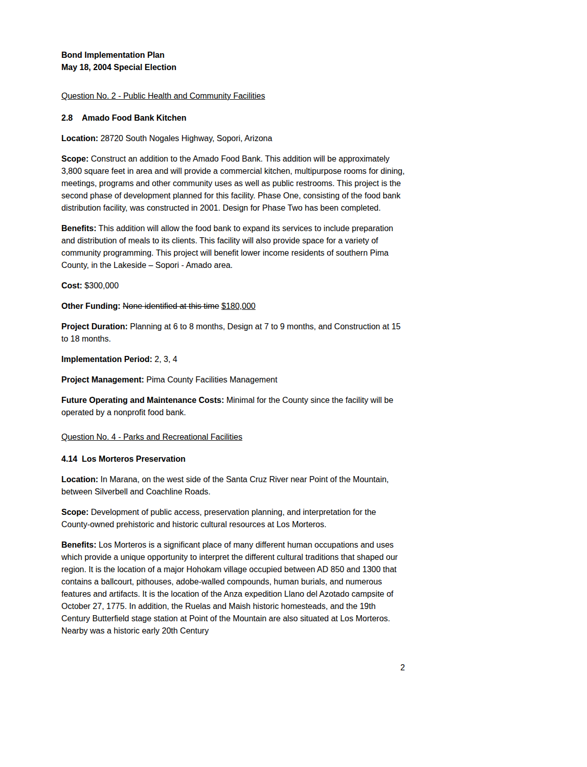Bond Implementation Plan
May 18, 2004 Special Election
Question No. 2 - Public Health and Community Facilities
2.8 Amado Food Bank Kitchen
Location: 28720 South Nogales Highway, Sopori, Arizona
Scope: Construct an addition to the Amado Food Bank. This addition will be approximately 3,800 square feet in area and will provide a commercial kitchen, multipurpose rooms for dining, meetings, programs and other community uses as well as public restrooms. This project is the second phase of development planned for this facility. Phase One, consisting of the food bank distribution facility, was constructed in 2001. Design for Phase Two has been completed.
Benefits: This addition will allow the food bank to expand its services to include preparation and distribution of meals to its clients. This facility will also provide space for a variety of community programming. This project will benefit lower income residents of southern Pima County, in the Lakeside – Sopori - Amado area.
Cost: $300,000
Other Funding: None identified at this time $180,000
Project Duration: Planning at 6 to 8 months, Design at 7 to 9 months, and Construction at 15 to 18 months.
Implementation Period: 2, 3, 4
Project Management: Pima County Facilities Management
Future Operating and Maintenance Costs: Minimal for the County since the facility will be operated by a nonprofit food bank.
Question No. 4 - Parks and Recreational Facilities
4.14 Los Morteros Preservation
Location: In Marana, on the west side of the Santa Cruz River near Point of the Mountain, between Silverbell and Coachline Roads.
Scope: Development of public access, preservation planning, and interpretation for the County-owned prehistoric and historic cultural resources at Los Morteros.
Benefits: Los Morteros is a significant place of many different human occupations and uses which provide a unique opportunity to interpret the different cultural traditions that shaped our region. It is the location of a major Hohokam village occupied between AD 850 and 1300 that contains a ballcourt, pithouses, adobe-walled compounds, human burials, and numerous features and artifacts. It is the location of the Anza expedition Llano del Azotado campsite of October 27, 1775. In addition, the Ruelas and Maish historic homesteads, and the 19th Century Butterfield stage station at Point of the Mountain are also situated at Los Morteros. Nearby was a historic early 20th Century
2